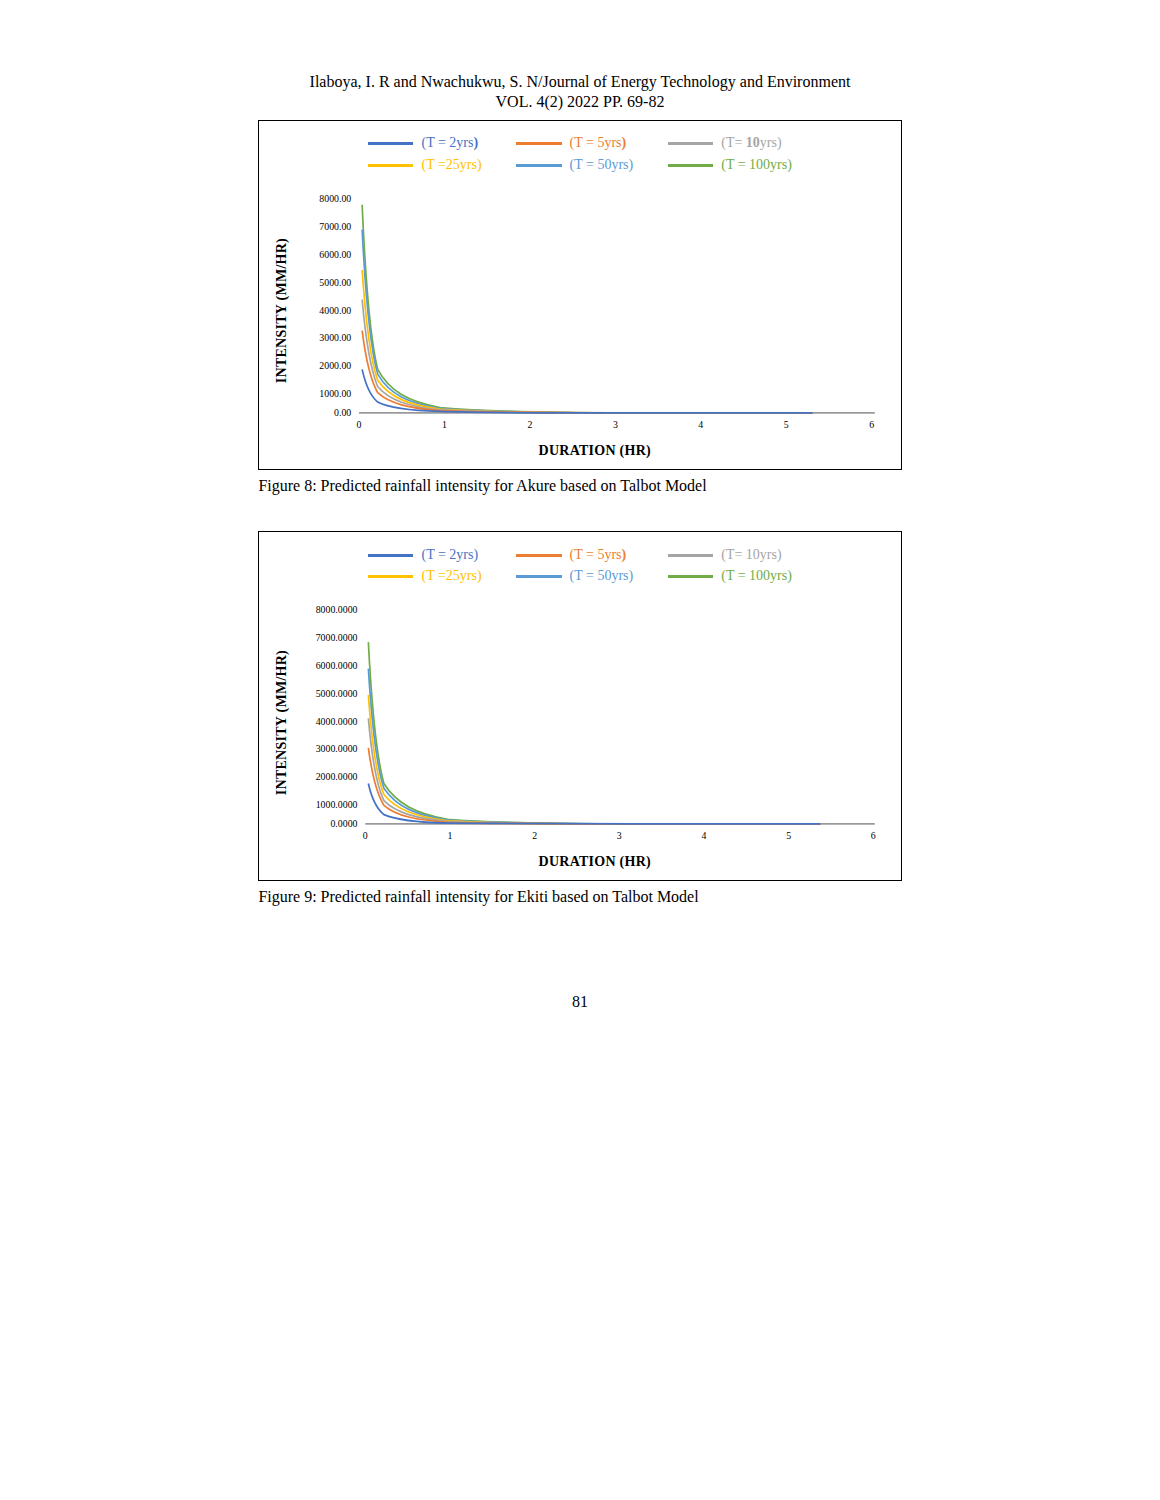Ilaboya, I. R and Nwachukwu, S. N/Journal of Energy Technology and Environment VOL. 4(2) 2022 PP. 69-82
(T = 2yrs) (T = 5yrs) (T= 10yrs) (T =25yrs) (T = 50yrs) (T = 100yrs)
INTENSITY (MM/HR)
8000.00 7000.00 6000.00 5000.00 4000.00 3000.00 2000.00 1000.00 0.00 0 1 2 3 4 5 6
DURATION (HR)
Figure 8: Predicted rainfall intensity for Akure based on Talbot Model
(T = 2yrs) (T = 5yrs) (T= 10yrs) (T =25yrs) (T = 50yrs) (T = 100yrs)
INTENSITY (MM/HR)
8000.0000 7000.0000 6000.0000 5000.0000 4000.0000 3000.0000 2000.0000 1000.0000 0.0000 0 1 2 3 4 5 6
DURATION (HR)
Figure 9: Predicted rainfall intensity for Ekiti based on Talbot Model
81